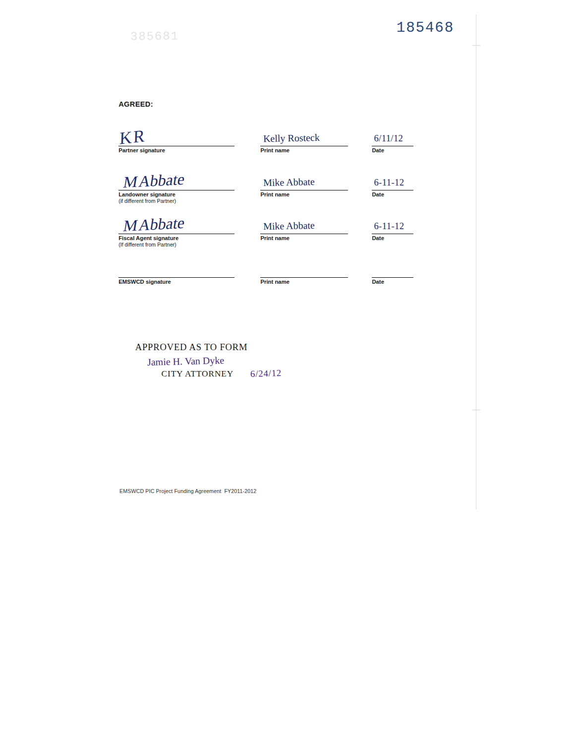185468
385681
AGREED:
| K R Partner signature | Kelly Rosteck Print name | 6/11/12 Date |
| M Abbate Landowner signature (if different from Partner) | Mike Abbate Print name | 6-11-12 Date |
| M Abbate Fiscal Agent signature (If different from Partner) | Mike Abbate Print name | 6-11-12 Date |
| EMSWCD signature | Print name | Date |
APPROVED AS TO FORM
Jamie H. Van Dyke
CITY ATTORNEY 6/24/12
EMSWCD PIC Project Funding Agreement FY2011-2012